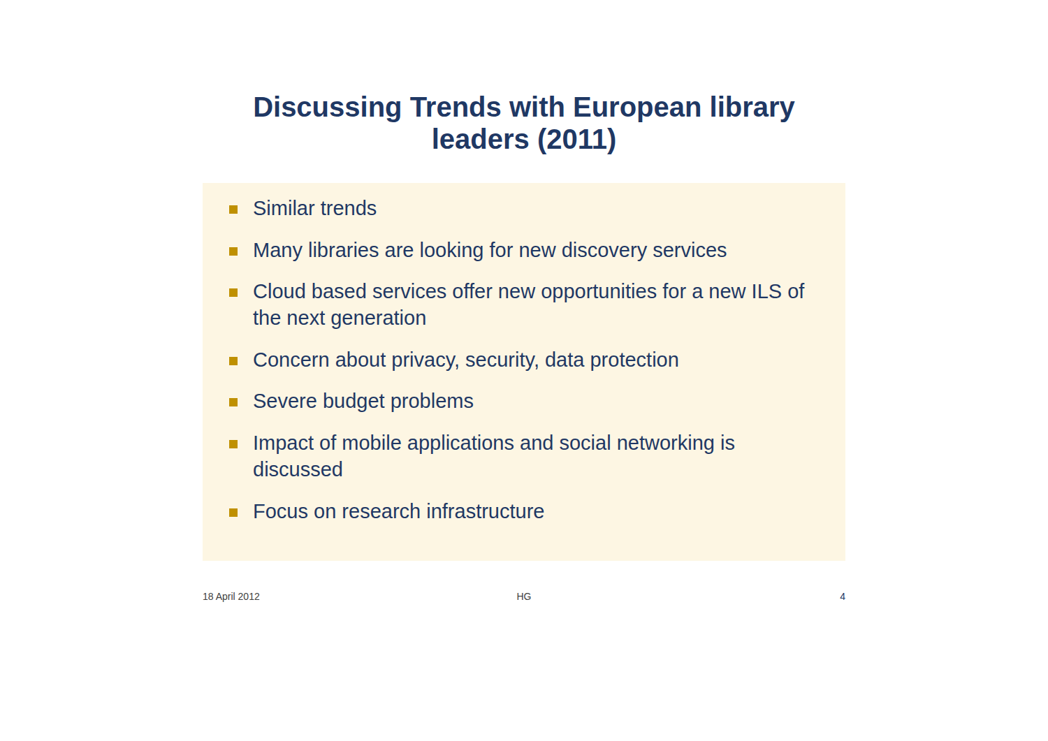Discussing Trends with European library leaders (2011)
Similar trends
Many libraries are looking for new discovery services
Cloud based services offer new opportunities for a new ILS of the next generation
Concern about privacy, security, data protection
Severe budget problems
Impact of mobile applications and social networking is discussed
Focus on research infrastructure
18 April 2012 HG 4